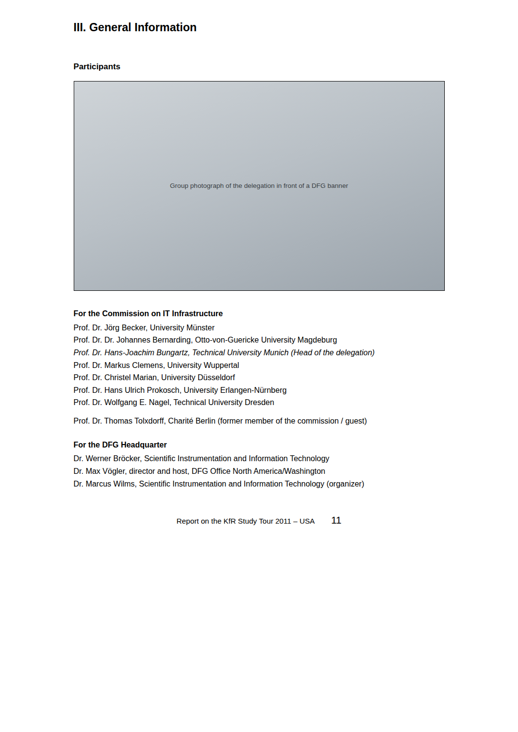III. General Information
Participants
Group photograph of the delegation in front of a DFG banner
For the Commission on IT Infrastructure
Prof. Dr. Jörg Becker, University Münster
Prof. Dr. Dr. Johannes Bernarding, Otto-von-Guericke University Magdeburg
Prof. Dr. Hans-Joachim Bungartz, Technical University Munich (Head of the delegation)
Prof. Dr. Markus Clemens, University Wuppertal
Prof. Dr. Christel Marian, University Düsseldorf
Prof. Dr. Hans Ulrich Prokosch, University Erlangen-Nürnberg
Prof. Dr. Wolfgang E. Nagel, Technical University Dresden
Prof. Dr. Thomas Tolxdorff, Charité Berlin (former member of the commission / guest)
For the DFG Headquarter
Dr. Werner Bröcker, Scientific Instrumentation and Information Technology
Dr. Max Vögler, director and host, DFG Office North America/Washington
Dr. Marcus Wilms, Scientific Instrumentation and Information Technology (organizer)
Report on the KfR Study Tour 2011 – USA 11